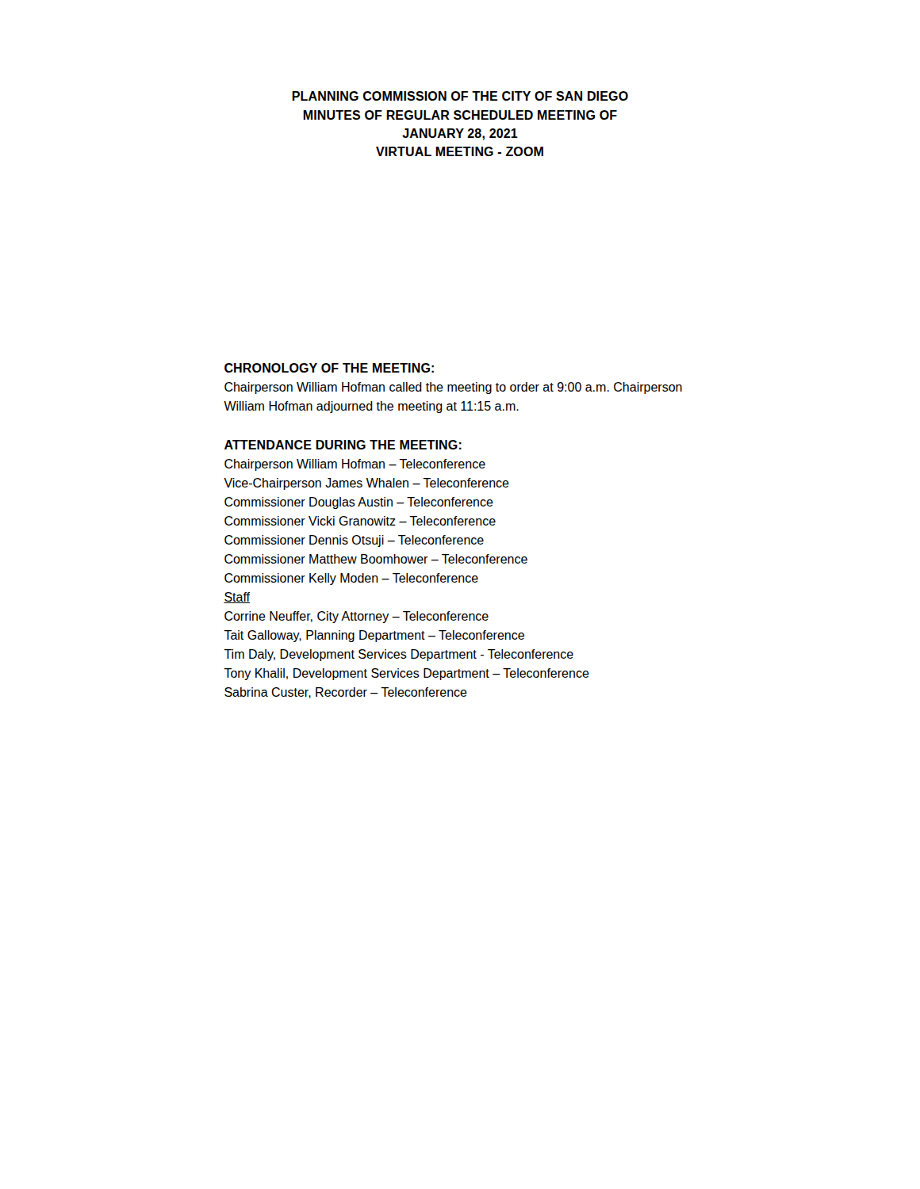Planning Commission of the City of San Diego
Minutes of Regular Scheduled Meeting of
January 28, 2021
Virtual Meeting - Zoom
Chronology of the Meeting:
Chairperson William Hofman called the meeting to order at 9:00 a.m. Chairperson William Hofman adjourned the meeting at 11:15 a.m.
Attendance During the Meeting:
Chairperson William Hofman – Teleconference
Vice-Chairperson James Whalen – Teleconference
Commissioner Douglas Austin – Teleconference
Commissioner Vicki Granowitz – Teleconference
Commissioner Dennis Otsuji – Teleconference
Commissioner Matthew Boomhower – Teleconference
Commissioner Kelly Moden – Teleconference
Staff
Corrine Neuffer, City Attorney – Teleconference
Tait Galloway, Planning Department – Teleconference
Tim Daly, Development Services Department - Teleconference
Tony Khalil, Development Services Department – Teleconference
Sabrina Custer, Recorder – Teleconference